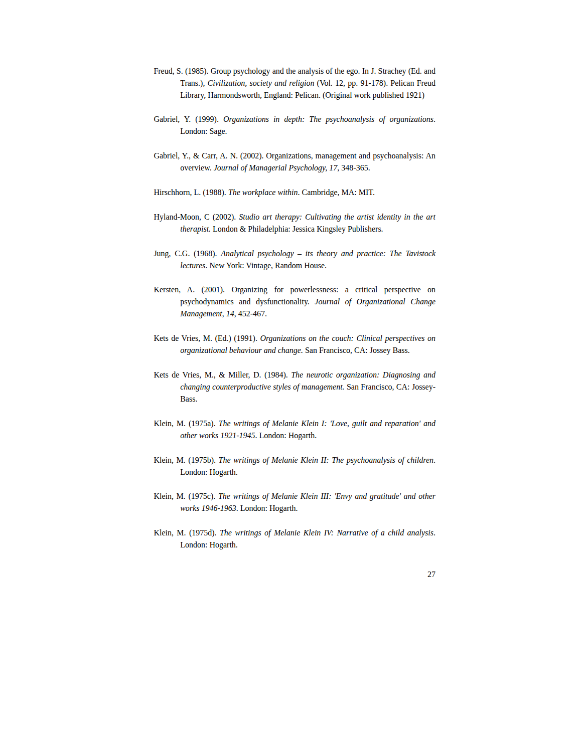Freud, S. (1985). Group psychology and the analysis of the ego. In J. Strachey (Ed. and Trans.), Civilization, society and religion (Vol. 12, pp. 91-178). Pelican Freud Library, Harmondsworth, England: Pelican. (Original work published 1921)
Gabriel, Y. (1999). Organizations in depth: The psychoanalysis of organizations. London: Sage.
Gabriel, Y., & Carr, A. N. (2002). Organizations, management and psychoanalysis: An overview. Journal of Managerial Psychology, 17, 348-365.
Hirschhorn, L. (1988). The workplace within. Cambridge, MA: MIT.
Hyland-Moon, C (2002). Studio art therapy: Cultivating the artist identity in the art therapist. London & Philadelphia: Jessica Kingsley Publishers.
Jung, C.G. (1968). Analytical psychology – its theory and practice: The Tavistock lectures. New York: Vintage, Random House.
Kersten, A. (2001). Organizing for powerlessness: a critical perspective on psychodynamics and dysfunctionality. Journal of Organizational Change Management, 14, 452-467.
Kets de Vries, M. (Ed.) (1991). Organizations on the couch: Clinical perspectives on organizational behaviour and change. San Francisco, CA: Jossey Bass.
Kets de Vries, M., & Miller, D. (1984). The neurotic organization: Diagnosing and changing counterproductive styles of management. San Francisco, CA: Jossey-Bass.
Klein, M. (1975a). The writings of Melanie Klein I: 'Love, guilt and reparation' and other works 1921-1945. London: Hogarth.
Klein, M. (1975b). The writings of Melanie Klein II: The psychoanalysis of children. London: Hogarth.
Klein, M. (1975c). The writings of Melanie Klein III: 'Envy and gratitude' and other works 1946-1963. London: Hogarth.
Klein, M. (1975d). The writings of Melanie Klein IV: Narrative of a child analysis. London: Hogarth.
27